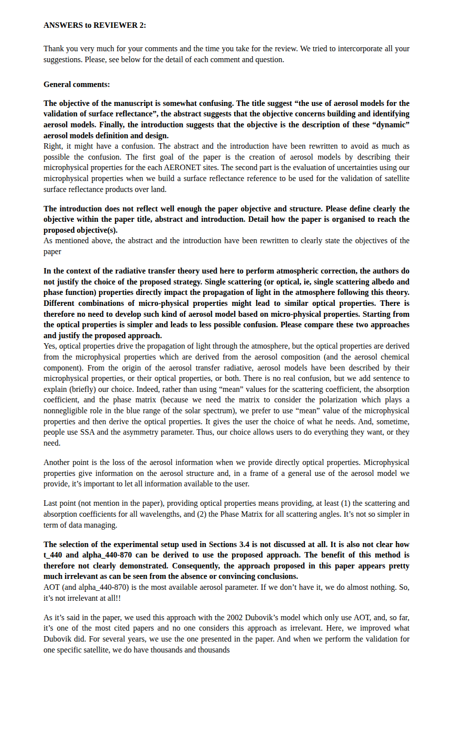ANSWERS to REVIEWER 2:
Thank you very much for your comments and the time you take for the review. We tried to intercorporate all your suggestions. Please, see below for the detail of each comment and question.
General comments:
The objective of the manuscript is somewhat confusing. The title suggest “the use of aerosol models for the validation of surface reflectance”, the abstract suggests that the objective concerns building and identifying aerosol models. Finally, the introduction suggests that the objective is the description of these “dynamic” aerosol models definition and design.
Right, it might have a confusion. The abstract and the introduction have been rewritten to avoid as much as possible the confusion. The first goal of the paper is the creation of aerosol models by describing their microphysical properties for the each AERONET sites. The second part is the evaluation of uncertainties using our microphysical properties when we build a surface reflectance reference to be used for the validation of satellite surface reflectance products over land.
The introduction does not reflect well enough the paper objective and structure. Please define clearly the objective within the paper title, abstract and introduction. Detail how the paper is organised to reach the proposed objective(s).
As mentioned above, the abstract and the introduction have been rewritten to clearly state the objectives of the paper
In the context of the radiative transfer theory used here to perform atmospheric correction, the authors do not justify the choice of the proposed strategy. Single scattering (or optical, ie, single scattering albedo and phase function) properties directly impact the propagation of light in the atmosphere following this theory. Different combinations of micro-physical properties might lead to similar optical properties. There is therefore no need to develop such kind of aerosol model based on micro-physical properties. Starting from the optical properties is simpler and leads to less possible confusion. Please compare these two approaches and justify the proposed approach.
Yes, optical properties drive the propagation of light through the atmosphere, but the optical properties are derived from the microphysical properties which are derived from the aerosol composition (and the aerosol chemical component). From the origin of the aerosol transfer radiative, aerosol models have been described by their microphysical properties, or their optical properties, or both. There is no real confusion, but we add sentence to explain (briefly) our choice. Indeed, rather than using “mean” values for the scattering coefficient, the absorption coefficient, and the phase matrix (because we need the matrix to consider the polarization which plays a nonnegligible role in the blue range of the solar spectrum), we prefer to use “mean” value of the microphysical properties and then derive the optical properties. It gives the user the choice of what he needs. And, sometime, people use SSA and the asymmetry parameter. Thus, our choice allows users to do everything they want, or they need.
Another point is the loss of the aerosol information when we provide directly optical properties. Microphysical properties give information on the aerosol structure and, in a frame of a general use of the aerosol model we provide, it’s important to let all information available to the user.
Last point (not mention in the paper), providing optical properties means providing, at least (1) the scattering and absorption coefficients for all wavelengths, and (2) the Phase Matrix for all scattering angles. It’s not so simpler in term of data managing.
The selection of the experimental setup used in Sections 3.4 is not discussed at all. It is also not clear how t_440 and alpha_440-870 can be derived to use the proposed approach. The benefit of this method is therefore not clearly demonstrated. Consequently, the approach proposed in this paper appears pretty much irrelevant as can be seen from the absence or convincing conclusions.
AOT (and alpha_440-870) is the most available aerosol parameter. If we don’t have it, we do almost nothing. So, it’s not irrelevant at all!!
As it’s said in the paper, we used this approach with the 2002 Dubovik’s model which only use AOT, and, so far, it’s one of the most cited papers and no one considers this approach as irrelevant. Here, we improved what Dubovik did. For several years, we use the one presented in the paper. And when we perform the validation for one specific satellite, we do have thousands and thousands